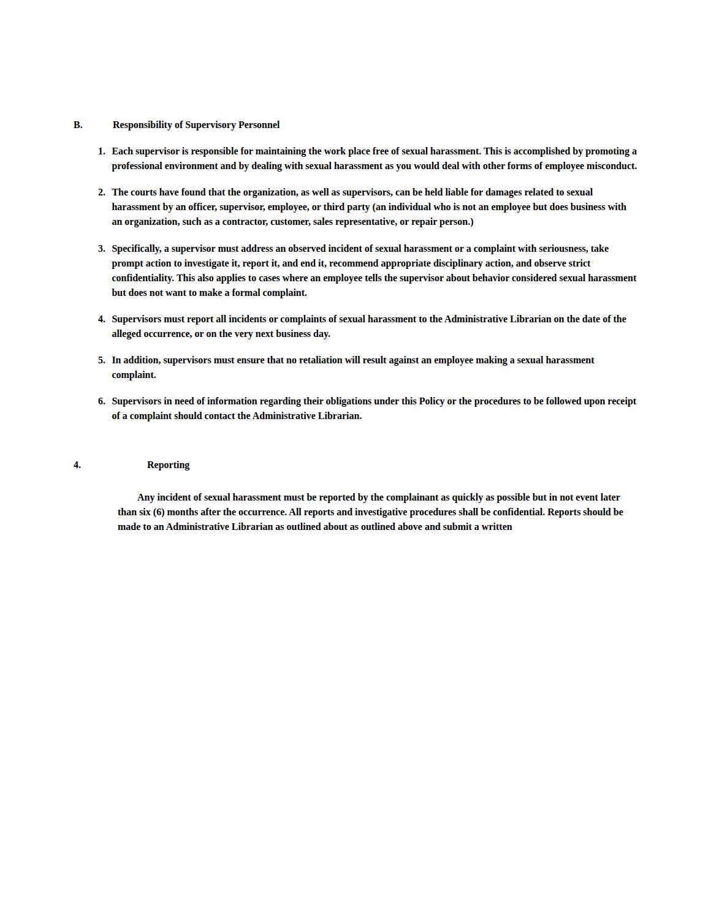B. Responsibility of Supervisory Personnel
Each supervisor is responsible for maintaining the work place free of sexual harassment. This is accomplished by promoting a professional environment and by dealing with sexual harassment as you would deal with other forms of employee misconduct.
The courts have found that the organization, as well as supervisors, can be held liable for damages related to sexual harassment by an officer, supervisor, employee, or third party (an individual who is not an employee but does business with an organization, such as a contractor, customer, sales representative, or repair person.)
Specifically, a supervisor must address an observed incident of sexual harassment or a complaint with seriousness, take prompt action to investigate it, report it, and end it, recommend appropriate disciplinary action, and observe strict confidentiality. This also applies to cases where an employee tells the supervisor about behavior considered sexual harassment but does not want to make a formal complaint.
Supervisors must report all incidents or complaints of sexual harassment to the Administrative Librarian on the date of the alleged occurrence, or on the very next business day.
In addition, supervisors must ensure that no retaliation will result against an employee making a sexual harassment complaint.
Supervisors in need of information regarding their obligations under this Policy or the procedures to be followed upon receipt of a complaint should contact the Administrative Librarian.
4. Reporting
Any incident of sexual harassment must be reported by the complainant as quickly as possible but in not event later than six (6) months after the occurrence. All reports and investigative procedures shall be confidential. Reports should be made to an Administrative Librarian as outlined about as outlined above and submit a written